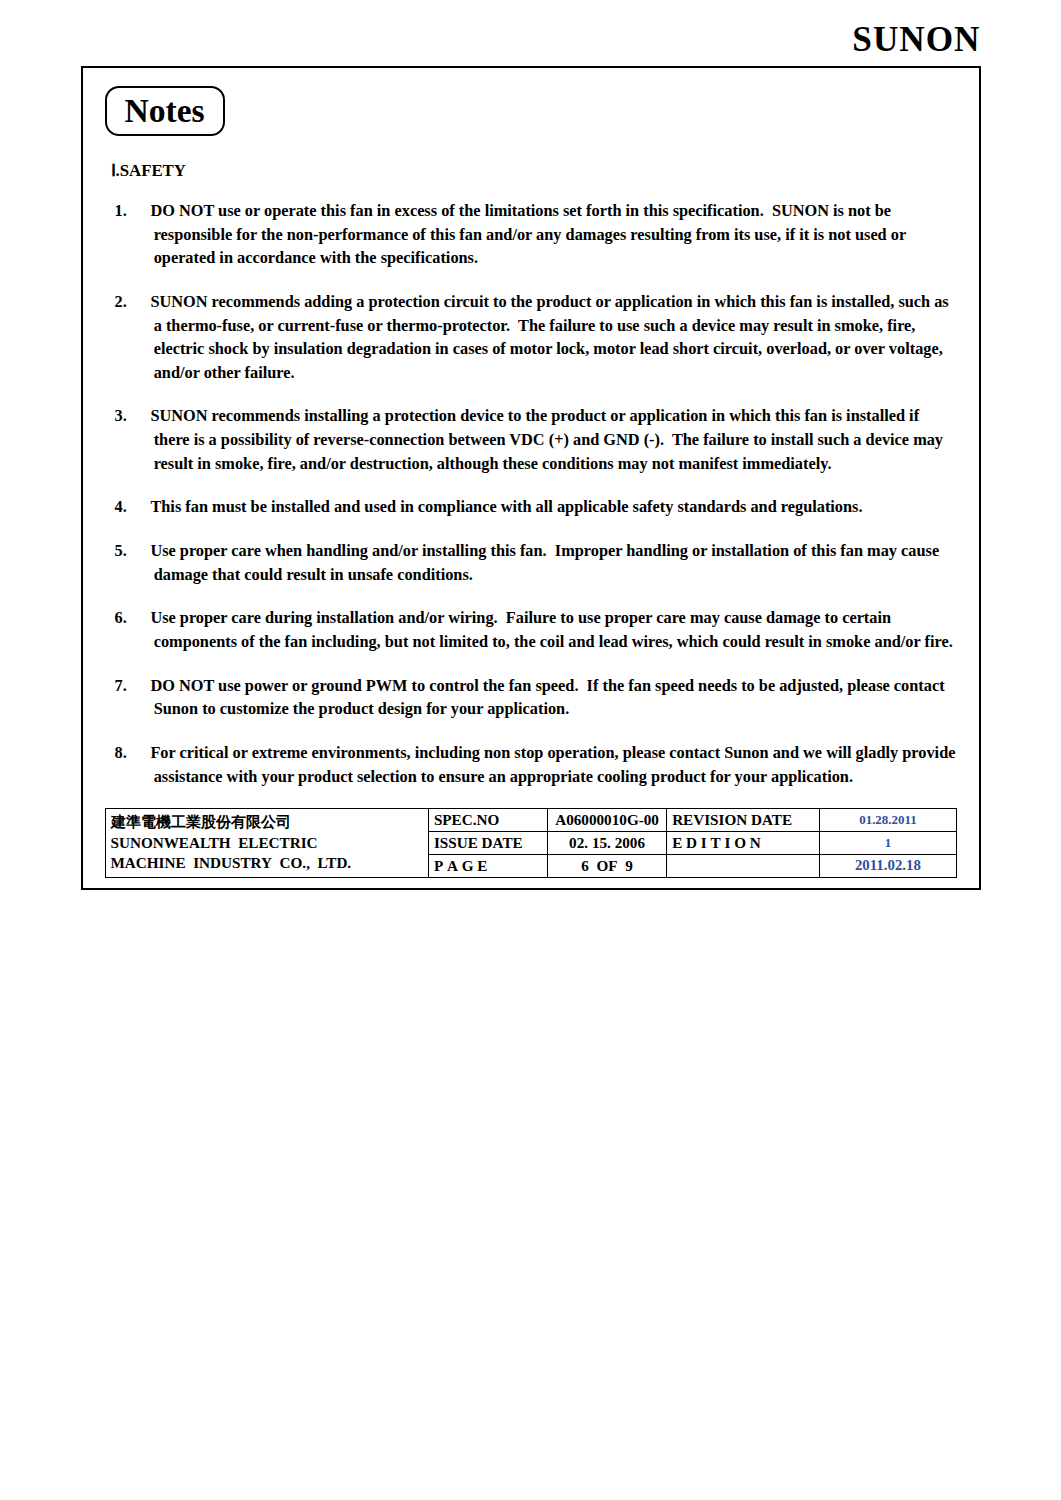SUNON
Notes
Ⅰ.SAFETY
1. DO NOT use or operate this fan in excess of the limitations set forth in this specification. SUNON is not be responsible for the non-performance of this fan and/or any damages resulting from its use, if it is not used or operated in accordance with the specifications.
2. SUNON recommends adding a protection circuit to the product or application in which this fan is installed, such as a thermo-fuse, or current-fuse or thermo-protector. The failure to use such a device may result in smoke, fire, electric shock by insulation degradation in cases of motor lock, motor lead short circuit, overload, or over voltage, and/or other failure.
3. SUNON recommends installing a protection device to the product or application in which this fan is installed if there is a possibility of reverse-connection between VDC (+) and GND (-). The failure to install such a device may result in smoke, fire, and/or destruction, although these conditions may not manifest immediately.
4. This fan must be installed and used in compliance with all applicable safety standards and regulations.
5. Use proper care when handling and/or installing this fan. Improper handling or installation of this fan may cause damage that could result in unsafe conditions.
6. Use proper care during installation and/or wiring. Failure to use proper care may cause damage to certain components of the fan including, but not limited to, the coil and lead wires, which could result in smoke and/or fire.
7. DO NOT use power or ground PWM to control the fan speed. If the fan speed needs to be adjusted, please contact Sunon to customize the product design for your application.
8. For critical or extreme environments, including non stop operation, please contact Sunon and we will gladly provide assistance with your product selection to ensure an appropriate cooling product for your application.
| 建準電機工業股份有限公司 SUNONWEALTH ELECTRIC MACHINE INDUSTRY CO., LTD. | SPEC.NO | A06000010G-00 | REVISION DATE | 01.28.2011 |
| ISSUE DATE | 02. 15. 2006 | E D I T I O N | 1 |
| P A G E | 6 OF 9 | | 2011.02.18 |